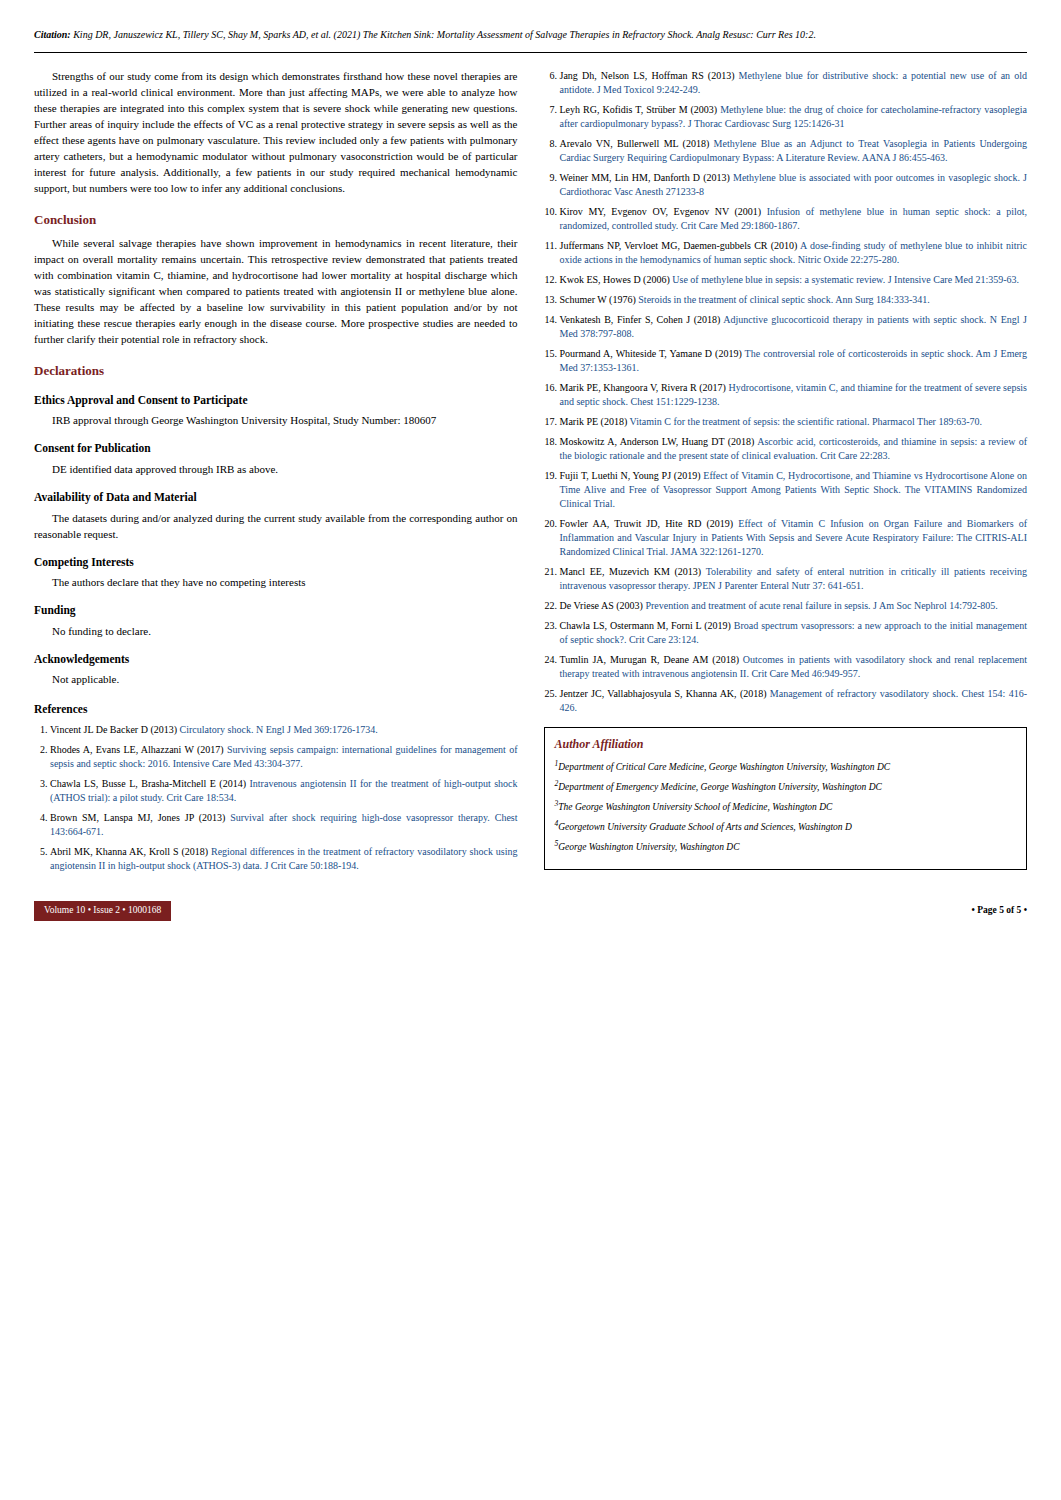Citation: King DR, Januszewicz KL, Tillery SC, Shay M, Sparks AD, et al. (2021) The Kitchen Sink: Mortality Assessment of Salvage Therapies in Refractory Shock. Analg Resusc: Curr Res 10:2.
Strengths of our study come from its design which demonstrates firsthand how these novel therapies are utilized in a real-world clinical environment. More than just affecting MAPs, we were able to analyze how these therapies are integrated into this complex system that is severe shock while generating new questions. Further areas of inquiry include the effects of VC as a renal protective strategy in severe sepsis as well as the effect these agents have on pulmonary vasculature. This review included only a few patients with pulmonary artery catheters, but a hemodynamic modulator without pulmonary vasoconstriction would be of particular interest for future analysis. Additionally, a few patients in our study required mechanical hemodynamic support, but numbers were too low to infer any additional conclusions.
Conclusion
While several salvage therapies have shown improvement in hemodynamics in recent literature, their impact on overall mortality remains uncertain. This retrospective review demonstrated that patients treated with combination vitamin C, thiamine, and hydrocortisone had lower mortality at hospital discharge which was statistically significant when compared to patients treated with angiotensin II or methylene blue alone. These results may be affected by a baseline low survivability in this patient population and/or by not initiating these rescue therapies early enough in the disease course. More prospective studies are needed to further clarify their potential role in refractory shock.
Declarations
Ethics Approval and Consent to Participate
IRB approval through George Washington University Hospital, Study Number: 180607
Consent for Publication
DE identified data approved through IRB as above.
Availability of Data and Material
The datasets during and/or analyzed during the current study available from the corresponding author on reasonable request.
Competing Interests
The authors declare that they have no competing interests
Funding
No funding to declare.
Acknowledgements
Not applicable.
References
Vincent JL De Backer D (2013) Circulatory shock. N Engl J Med 369:1726-1734.
Rhodes A, Evans LE, Alhazzani W (2017) Surviving sepsis campaign: international guidelines for management of sepsis and septic shock: 2016. Intensive Care Med 43:304-377.
Chawla LS, Busse L, Brasha-Mitchell E (2014) Intravenous angiotensin II for the treatment of high-output shock (ATHOS trial): a pilot study. Crit Care 18:534.
Brown SM, Lanspa MJ, Jones JP (2013) Survival after shock requiring high-dose vasopressor therapy. Chest 143:664-671.
Abril MK, Khanna AK, Kroll S (2018) Regional differences in the treatment of refractory vasodilatory shock using angiotensin II in high-output shock (ATHOS-3) data. J Crit Care 50:188-194.
Jang Dh, Nelson LS, Hoffman RS (2013) Methylene blue for distributive shock: a potential new use of an old antidote. J Med Toxicol 9:242-249.
Leyh RG, Kofidis T, Strüber M (2003) Methylene blue: the drug of choice for catecholamine-refractory vasoplegia after cardiopulmonary bypass?. J Thorac Cardiovasc Surg 125:1426-31
Arevalo VN, Bullerwell ML (2018) Methylene Blue as an Adjunct to Treat Vasoplegia in Patients Undergoing Cardiac Surgery Requiring Cardiopulmonary Bypass: A Literature Review. AANA J 86:455-463.
Weiner MM, Lin HM, Danforth D (2013) Methylene blue is associated with poor outcomes in vasoplegic shock. J Cardiothorac Vasc Anesth 271233-8
Kirov MY, Evgenov OV, Evgenov NV (2001) Infusion of methylene blue in human septic shock: a pilot, randomized, controlled study. Crit Care Med 29:1860-1867.
Juffermans NP, Vervloet MG, Daemen-gubbels CR (2010) A dose-finding study of methylene blue to inhibit nitric oxide actions in the hemodynamics of human septic shock. Nitric Oxide 22:275-280.
Kwok ES, Howes D (2006) Use of methylene blue in sepsis: a systematic review. J Intensive Care Med 21:359-63.
Schumer W (1976) Steroids in the treatment of clinical septic shock. Ann Surg 184:333-341.
Venkatesh B, Finfer S, Cohen J (2018) Adjunctive glucocorticoid therapy in patients with septic shock. N Engl J Med 378:797-808.
Pourmand A, Whiteside T, Yamane D (2019) The controversial role of corticosteroids in septic shock. Am J Emerg Med 37:1353-1361.
Marik PE, Khangoora V, Rivera R (2017) Hydrocortisone, vitamin C, and thiamine for the treatment of severe sepsis and septic shock. Chest 151:1229-1238.
Marik PE (2018) Vitamin C for the treatment of sepsis: the scientific rational. Pharmacol Ther 189:63-70.
Moskowitz A, Anderson LW, Huang DT (2018) Ascorbic acid, corticosteroids, and thiamine in sepsis: a review of the biologic rationale and the present state of clinical evaluation. Crit Care 22:283.
Fujii T, Luethi N, Young PJ (2019) Effect of Vitamin C, Hydrocortisone, and Thiamine vs Hydrocortisone Alone on Time Alive and Free of Vasopressor Support Among Patients With Septic Shock. The VITAMINS Randomized Clinical Trial.
Fowler AA, Truwit JD, Hite RD (2019) Effect of Vitamin C Infusion on Organ Failure and Biomarkers of Inflammation and Vascular Injury in Patients With Sepsis and Severe Acute Respiratory Failure: The CITRIS-ALI Randomized Clinical Trial. JAMA 322:1261-1270.
Mancl EE, Muzevich KM (2013) Tolerability and safety of enteral nutrition in critically ill patients receiving intravenous vasopressor therapy. JPEN J Parenter Enteral Nutr 37: 641-651.
De Vriese AS (2003) Prevention and treatment of acute renal failure in sepsis. J Am Soc Nephrol 14:792-805.
Chawla LS, Ostermann M, Forni L (2019) Broad spectrum vasopressors: a new approach to the initial management of septic shock?. Crit Care 23:124.
Tumlin JA, Murugan R, Deane AM (2018) Outcomes in patients with vasodilatory shock and renal replacement therapy treated with intravenous angiotensin II. Crit Care Med 46:949-957.
Jentzer JC, Vallabhajosyula S, Khanna AK, (2018) Management of refractory vasodilatory shock. Chest 154: 416-426.
Author Affiliation
1Department of Critical Care Medicine, George Washington University, Washington DC
2Department of Emergency Medicine, George Washington University, Washington DC
3The George Washington University School of Medicine, Washington DC
4Georgetown University Graduate School of Arts and Sciences, Washington D
5George Washington University, Washington DC
Volume 10 • Issue 2 • 1000168 • Page 5 of 5 •